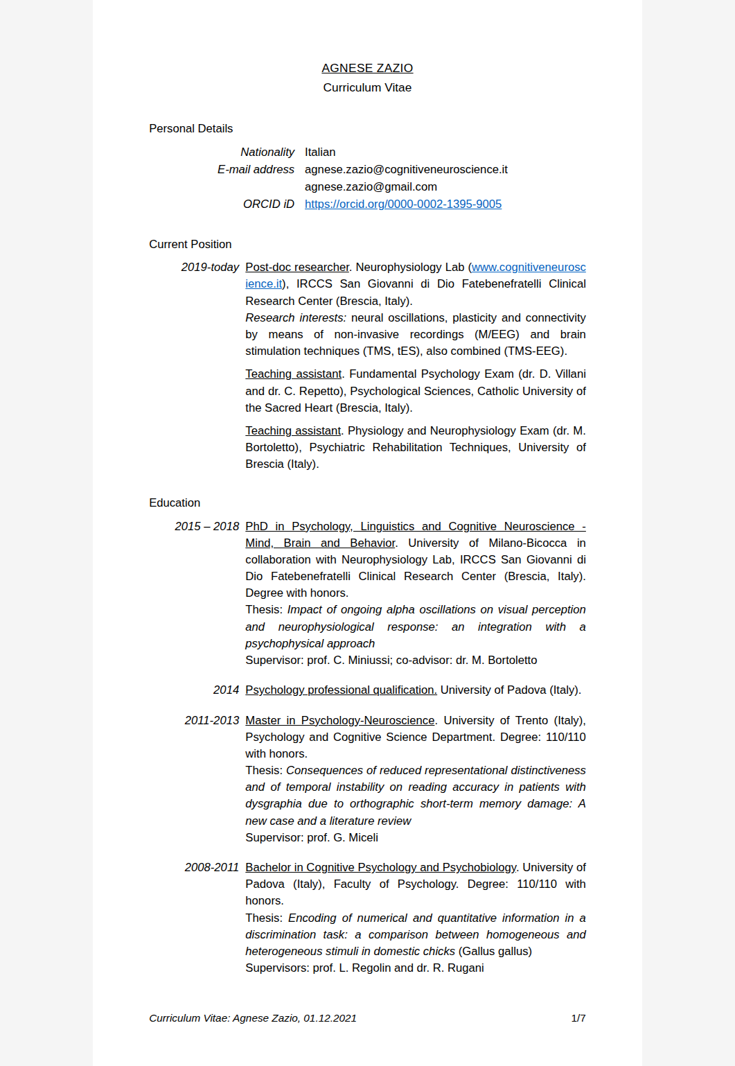AGNESE ZAZIO
Curriculum Vitae
Personal Details
| Nationality | Italian |
| E-mail address | agnese.zazio@cognitiveneuroscience.it agnese.zazio@gmail.com |
| ORCID iD | https://orcid.org/0000-0002-1395-9005 |
Current Position
2019-today
Post-doc researcher. Neurophysiology Lab (www.cognitiveneuroscience.it), IRCCS San Giovanni di Dio Fatebenefratelli Clinical Research Center (Brescia, Italy).
Research interests: neural oscillations, plasticity and connectivity by means of non-invasive recordings (M/EEG) and brain stimulation techniques (TMS, tES), also combined (TMS-EEG).
Teaching assistant. Fundamental Psychology Exam (dr. D. Villani and dr. C. Repetto), Psychological Sciences, Catholic University of the Sacred Heart (Brescia, Italy).
Teaching assistant. Physiology and Neurophysiology Exam (dr. M. Bortoletto), Psychiatric Rehabilitation Techniques, University of Brescia (Italy).
Education
2015 – 2018
PhD in Psychology, Linguistics and Cognitive Neuroscience - Mind, Brain and Behavior. University of Milano-Bicocca in collaboration with Neurophysiology Lab, IRCCS San Giovanni di Dio Fatebenefratelli Clinical Research Center (Brescia, Italy). Degree with honors.
Thesis: Impact of ongoing alpha oscillations on visual perception and neurophysiological response: an integration with a psychophysical approach
Supervisor: prof. C. Miniussi; co-advisor: dr. M. Bortoletto
2014
Psychology professional qualification. University of Padova (Italy).
2011-2013
Master in Psychology-Neuroscience. University of Trento (Italy), Psychology and Cognitive Science Department. Degree: 110/110 with honors.
Thesis: Consequences of reduced representational distinctiveness and of temporal instability on reading accuracy in patients with dysgraphia due to orthographic short-term memory damage: A new case and a literature review
Supervisor: prof. G. Miceli
2008-2011
Bachelor in Cognitive Psychology and Psychobiology. University of Padova (Italy), Faculty of Psychology. Degree: 110/110 with honors.
Thesis: Encoding of numerical and quantitative information in a discrimination task: a comparison between homogeneous and heterogeneous stimuli in domestic chicks (Gallus gallus)
Supervisors: prof. L. Regolin and dr. R. Rugani
Curriculum Vitae: Agnese Zazio, 01.12.2021 1/7